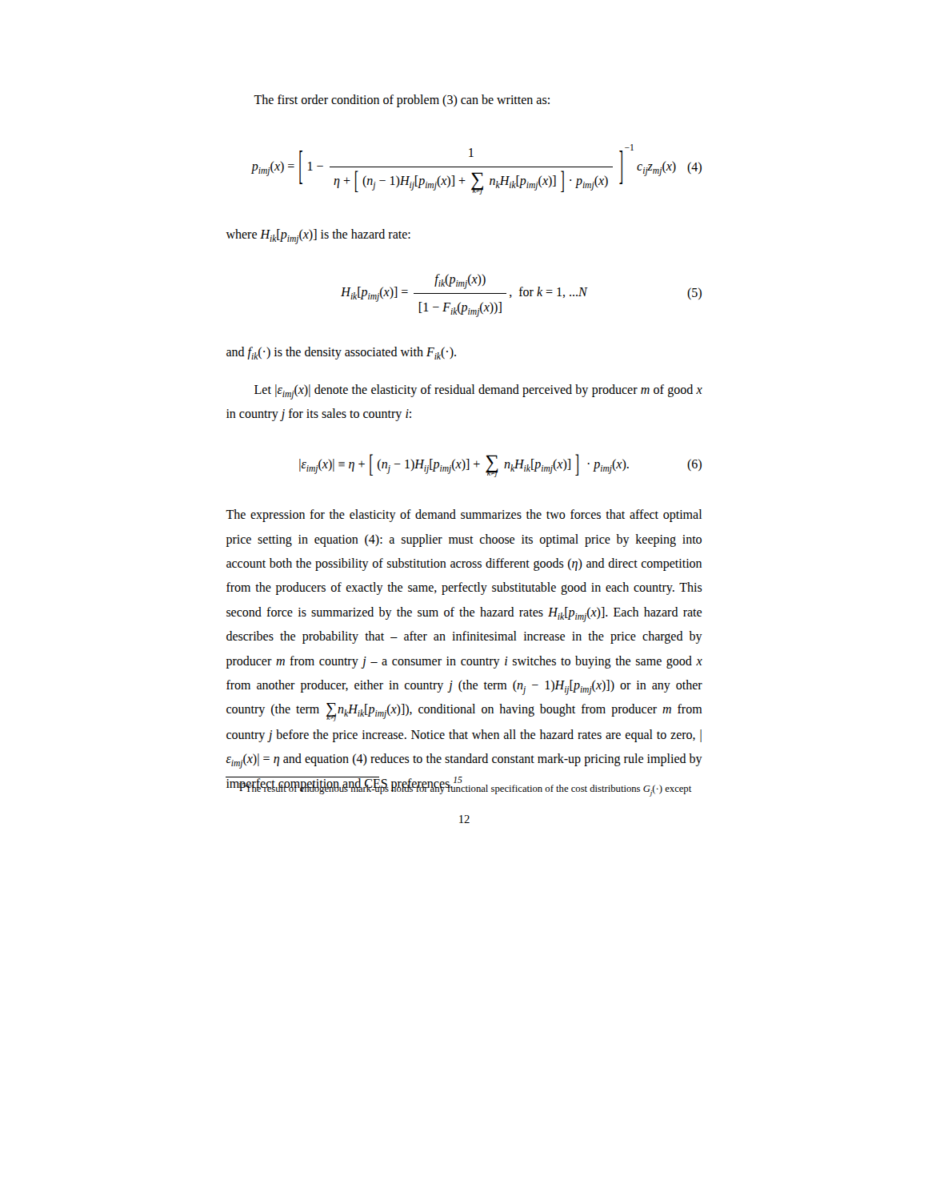The first order condition of problem (3) can be written as:
pimj(x) = [ 1 − 1 η + [ (nj − 1) Hij[pimj(x)] + ∑k≠j nkHik[pimj(x)] ] · pimj(x) ] −1 cijzmj(x)
(4)
where Hik[pimj(x)] is the hazard rate:
Hik[pimj(x)] = fik(pimj(x)) [1 − Fik(pimj(x))] , for k = 1, ...N
(5)
and fik(·) is the density associated with Fik(·).
Let |εimj(x)| denote the elasticity of residual demand perceived by producer m of good x in country j for its sales to country i:
|εimj(x)| ≡ η + [ (nj − 1) Hij[pimj(x)] + ∑k≠j nkHik[pimj(x)] ] · pimj(x).
(6)
The expression for the elasticity of demand summarizes the two forces that affect optimal price setting in equation (4): a supplier must choose its optimal price by keeping into account both the possibility of substitution across different goods (η) and direct competition from the producers of exactly the same, perfectly substitutable good in each country. This second force is summarized by the sum of the hazard rates Hik[pimj(x)]. Each hazard rate describes the probability that – after an infinitesimal increase in the price charged by producer m from country j – a consumer in country i switches to buying the same good x from another producer, either in country j (the term (nj − 1) Hij[pimj(x)]) or in any other country (the term ∑k≠j nkHik[pimj(x)]), conditional on having bought from producer m from country j before the price increase. Notice that when all the hazard rates are equal to zero, |εimj(x)| = η and equation (4) reduces to the standard constant mark-up pricing rule implied by imperfect competition and CES preferences.15
15The result of endogenous mark-ups holds for any functional specification of the cost distributions Gj(·) except
12